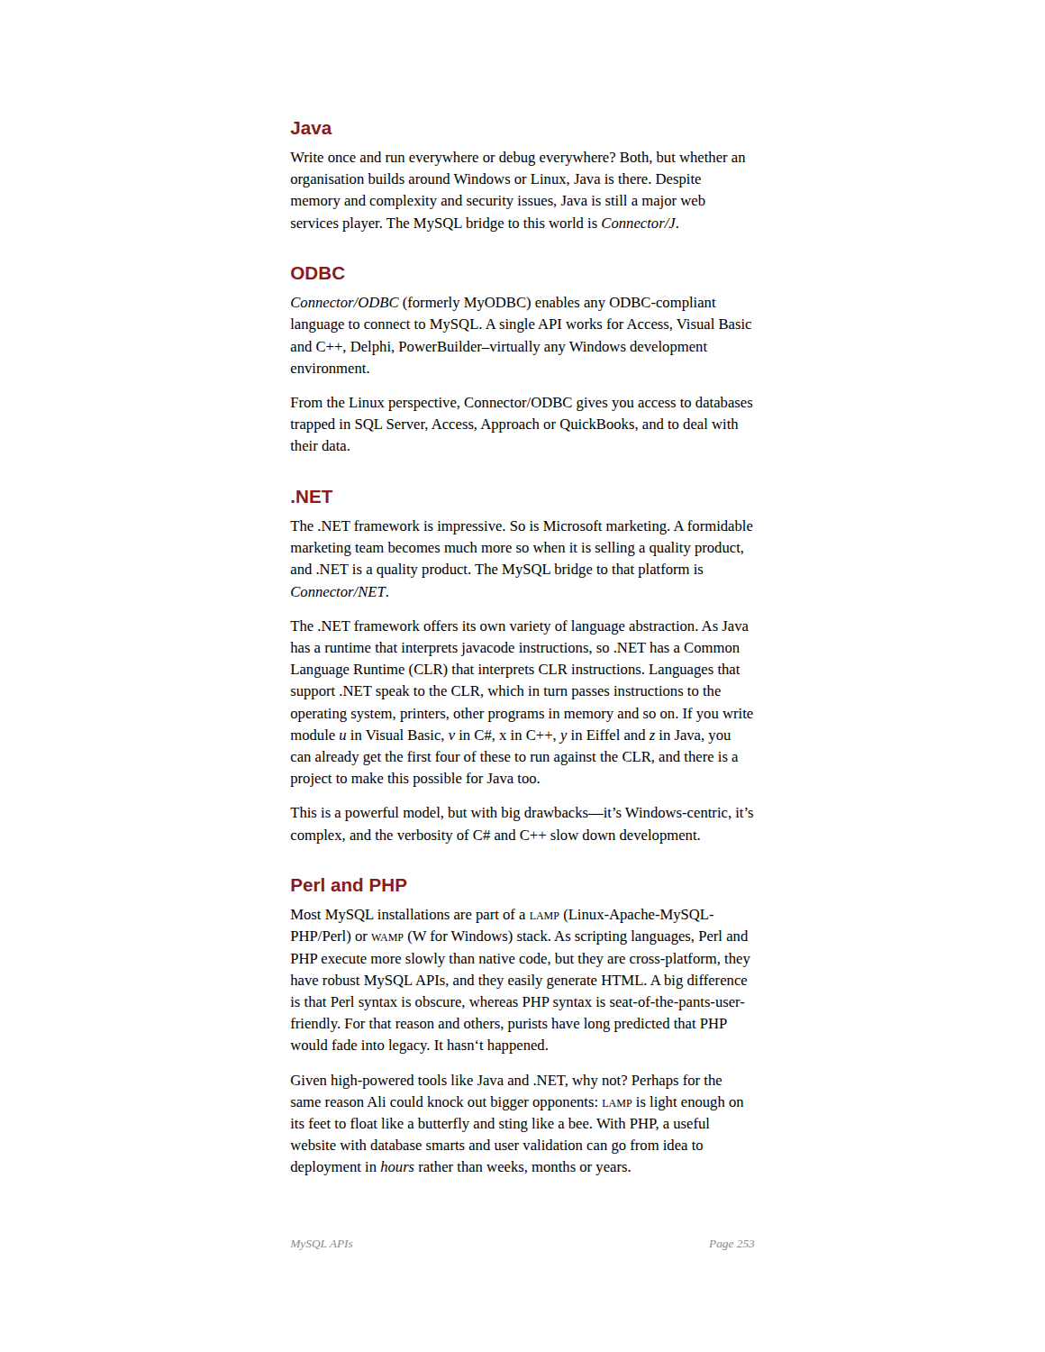Java
Write once and run everywhere or debug everywhere? Both, but whether an organisation builds around Windows or Linux, Java is there. Despite memory and complexity and security issues, Java is still a major web services player. The MySQL bridge to this world is Connector/J.
ODBC
Connector/ODBC (formerly MyODBC) enables any ODBC-compliant language to connect to MySQL. A single API works for Access, Visual Basic and C++, Delphi, PowerBuilder–virtually any Windows development environment.
From the Linux perspective, Connector/ODBC gives you access to databases trapped in SQL Server, Access, Approach or QuickBooks, and to deal with their data.
.NET
The .NET framework is impressive. So is Microsoft marketing. A formidable marketing team becomes much more so when it is selling a quality product, and .NET is a quality product. The MySQL bridge to that platform is Connector/NET.
The .NET framework offers its own variety of language abstraction. As Java has a runtime that interprets javacode instructions, so .NET has a Common Language Runtime (CLR) that interprets CLR instructions. Languages that support .NET speak to the CLR, which in turn passes instructions to the operating system, printers, other programs in memory and so on. If you write module u in Visual Basic, v in C#, x in C++, y in Eiffel and z in Java, you can already get the first four of these to run against the CLR, and there is a project to make this possible for Java too.
This is a powerful model, but with big drawbacks—it’s Windows-centric, it’s complex, and the verbosity of C# and C++ slow down development.
Perl and PHP
Most MySQL installations are part of a lamp (Linux-Apache-MySQL-PHP/Perl) or wamp (W for Windows) stack. As scripting languages, Perl and PHP execute more slowly than native code, but they are cross-platform, they have robust MySQL APIs, and they easily generate HTML. A big difference is that Perl syntax is obscure, whereas PHP syntax is seat-of-the-pants-user-friendly. For that reason and others, purists have long predicted that PHP would fade into legacy. It hasn‘t happened.
Given high-powered tools like Java and .NET, why not? Perhaps for the same reason Ali could knock out bigger opponents: lamp is light enough on its feet to float like a butterfly and sting like a bee. With PHP, a useful website with database smarts and user validation can go from idea to deployment in hours rather than weeks, months or years.
MySQL APIs Page 253